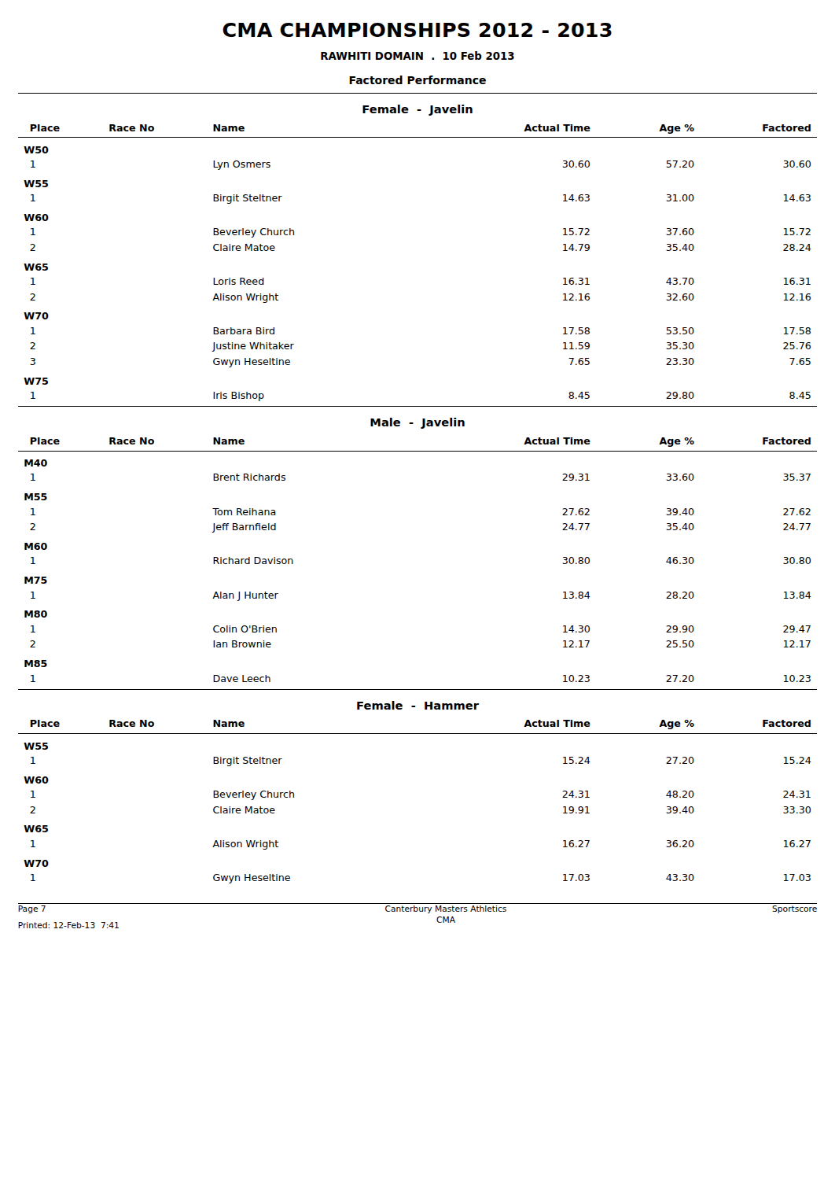CMA CHAMPIONSHIPS 2012 - 2013
RAWHITI DOMAIN . 10 Feb 2013
Factored Performance
Female - Javelin
| Place | Race No | Name | Actual Time | Age % | Factored |
| --- | --- | --- | --- | --- | --- |
| W50 | | | | | |
| 1 | | Lyn Osmers | 30.60 | 57.20 | 30.60 |
| W55 | | | | | |
| 1 | | Birgit Steltner | 14.63 | 31.00 | 14.63 |
| W60 | | | | | |
| 1 | | Beverley Church | 15.72 | 37.60 | 15.72 |
| 2 | | Claire Matoe | 14.79 | 35.40 | 28.24 |
| W65 | | | | | |
| 1 | | Loris Reed | 16.31 | 43.70 | 16.31 |
| 2 | | Alison Wright | 12.16 | 32.60 | 12.16 |
| W70 | | | | | |
| 1 | | Barbara Bird | 17.58 | 53.50 | 17.58 |
| 2 | | Justine Whitaker | 11.59 | 35.30 | 25.76 |
| 3 | | Gwyn Heseltine | 7.65 | 23.30 | 7.65 |
| W75 | | | | | |
| 1 | | Iris Bishop | 8.45 | 29.80 | 8.45 |
Male - Javelin
| Place | Race No | Name | Actual Time | Age % | Factored |
| --- | --- | --- | --- | --- | --- |
| M40 | | | | | |
| 1 | | Brent Richards | 29.31 | 33.60 | 35.37 |
| M55 | | | | | |
| 1 | | Tom Reihana | 27.62 | 39.40 | 27.62 |
| 2 | | Jeff Barnfield | 24.77 | 35.40 | 24.77 |
| M60 | | | | | |
| 1 | | Richard Davison | 30.80 | 46.30 | 30.80 |
| M75 | | | | | |
| 1 | | Alan J Hunter | 13.84 | 28.20 | 13.84 |
| M80 | | | | | |
| 1 | | Colin O'Brien | 14.30 | 29.90 | 29.47 |
| 2 | | Ian Brownie | 12.17 | 25.50 | 12.17 |
| M85 | | | | | |
| 1 | | Dave Leech | 10.23 | 27.20 | 10.23 |
Female - Hammer
| Place | Race No | Name | Actual Time | Age % | Factored |
| --- | --- | --- | --- | --- | --- |
| W55 | | | | | |
| 1 | | Birgit Steltner | 15.24 | 27.20 | 15.24 |
| W60 | | | | | |
| 1 | | Beverley Church | 24.31 | 48.20 | 24.31 |
| 2 | | Claire Matoe | 19.91 | 39.40 | 33.30 |
| W65 | | | | | |
| 1 | | Alison Wright | 16.27 | 36.20 | 16.27 |
| W70 | | | | | |
| 1 | | Gwyn Heseltine | 17.03 | 43.30 | 17.03 |
Page 7
Printed: 12-Feb-13 7:41
Canterbury Masters Athletics
CMA
Sportscore